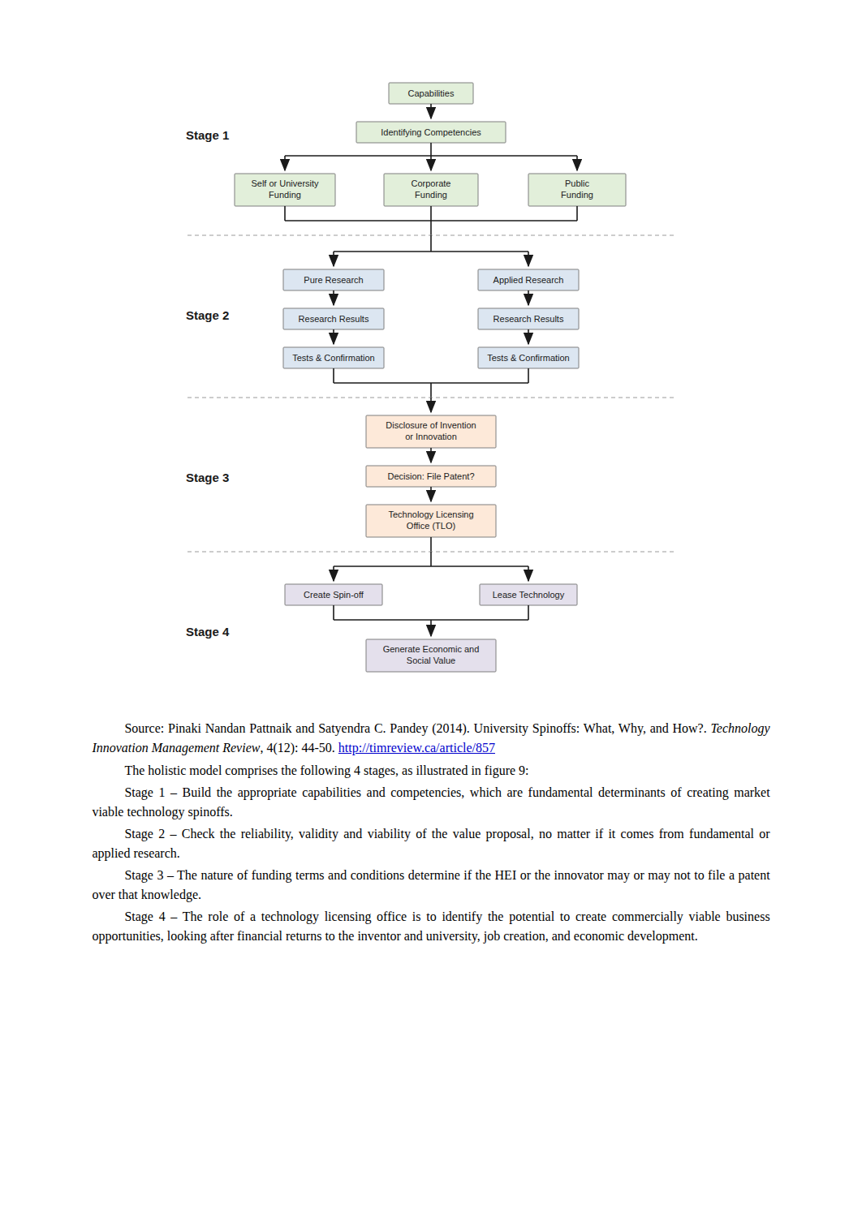Stage 1 Capabilities Identifying Competencies Self or University Funding Corporate Funding Public Funding Stage 2 Pure Research Applied Research Research Results Research Results Tests & Confirmation Tests & Confirmation Stage 3 Disclosure of Invention or Innovation Decision: File Patent? Technology Licensing Office (TLO) Stage 4 Create Spin-off Lease Technology Generate Economic and Social Value
Source: Pinaki Nandan Pattnaik and Satyendra C. Pandey (2014). University Spinoffs: What, Why, and How?. Technology Innovation Management Review, 4(12): 44-50. http://timreview.ca/article/857
The holistic model comprises the following 4 stages, as illustrated in figure 9:
Stage 1 – Build the appropriate capabilities and competencies, which are fundamental determinants of creating market viable technology spinoffs.
Stage 2 – Check the reliability, validity and viability of the value proposal, no matter if it comes from fundamental or applied research.
Stage 3 – The nature of funding terms and conditions determine if the HEI or the innovator may or may not to file a patent over that knowledge.
Stage 4 – The role of a technology licensing office is to identify the potential to create commercially viable business opportunities, looking after financial returns to the inventor and university, job creation, and economic development.